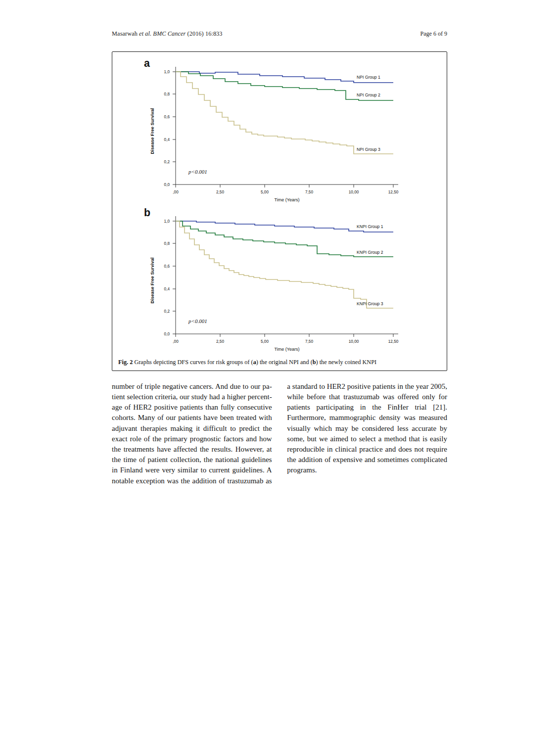Masarwah et al. BMC Cancer (2016) 16:833
Page 6 of 9
a
1,0 0,8 0,6 0,4 0,2 0,0 ,00 2,50 5,00 7,50 10,00 12,50 Time (Years) Disease Free Survival NPI Group 1 NPI Group 2 NPI Group 3 p<0.001
b
1,0 0,8 0,6 0,4 0,2 0,0 ,00 2,50 5,00 7,50 10,00 12,50 Time (Years) Disease Free Survival KNPI Group 1 KNPI Group 2 KNPI Group 3 p<0.001
Fig. 2 Graphs depicting DFS curves for risk groups of (a) the original NPI and (b) the newly coined KNPI
number of triple negative cancers. And due to our patient selection criteria, our study had a higher percentage of HER2 positive patients than fully consecutive cohorts. Many of our patients have been treated with adjuvant therapies making it difficult to predict the exact role of the primary prognostic factors and how the treatments have affected the results. However, at the time of patient collection, the national guidelines in Finland were very similar to current guidelines. A notable exception was the addition of trastuzumab as a standard to HER2 positive patients in the year 2005, while before that trastuzumab was offered only for patients participating in the FinHer trial [21]. Furthermore, mammographic density was measured visually which may be considered less accurate by some, but we aimed to select a method that is easily reproducible in clinical practice and does not require the addition of expensive and sometimes complicated programs.